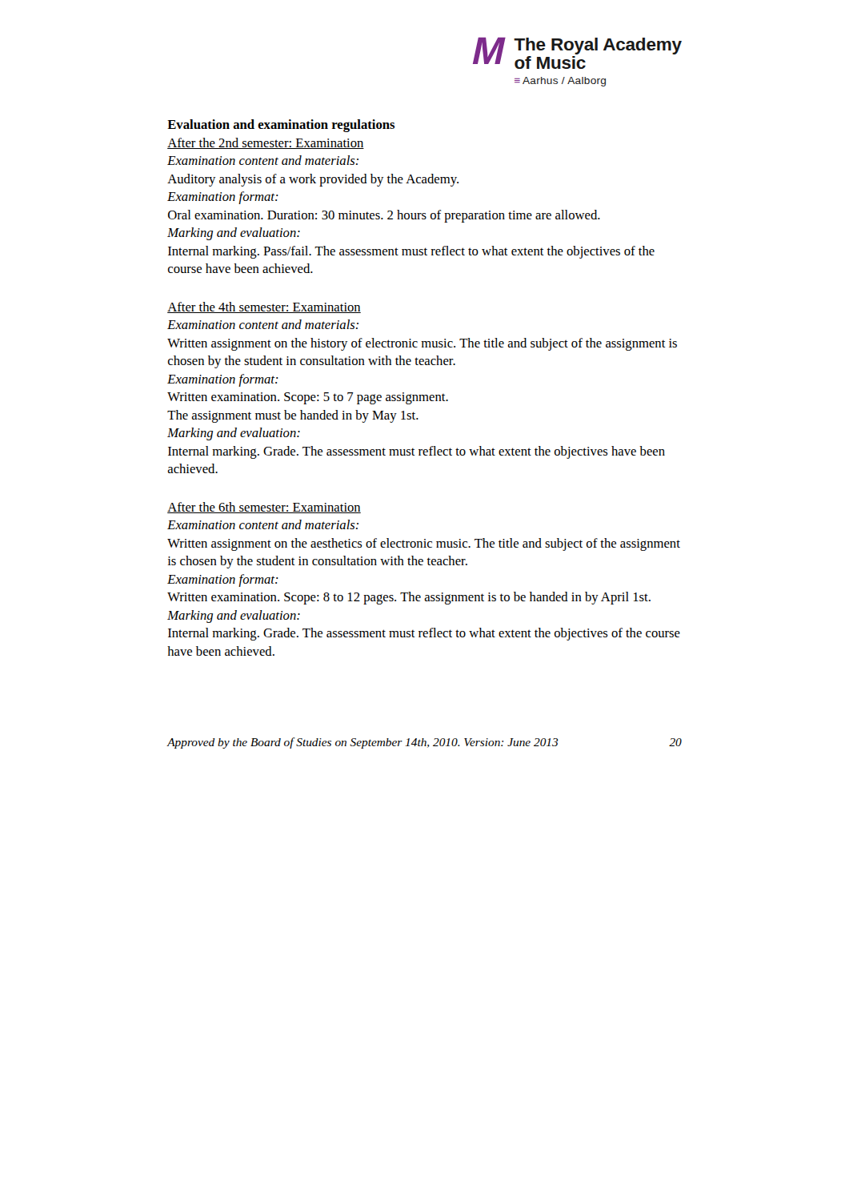M The Royal Academy of Music ≡Aarhus / Aalborg
Evaluation and examination regulations
After the 2nd semester: Examination
Examination content and materials:
Auditory analysis of a work provided by the Academy.
Examination format:
Oral examination. Duration: 30 minutes. 2 hours of preparation time are allowed.
Marking and evaluation:
Internal marking. Pass/fail. The assessment must reflect to what extent the objectives of the course have been achieved.
After the 4th semester: Examination
Examination content and materials:
Written assignment on the history of electronic music. The title and subject of the assignment is chosen by the student in consultation with the teacher.
Examination format:
Written examination. Scope: 5 to 7 page assignment.
The assignment must be handed in by May 1st.
Marking and evaluation:
Internal marking. Grade. The assessment must reflect to what extent the objectives have been achieved.
After the 6th semester: Examination
Examination content and materials:
Written assignment on the aesthetics of electronic music. The title and subject of the assignment is chosen by the student in consultation with the teacher.
Examination format:
Written examination. Scope: 8 to 12 pages. The assignment is to be handed in by April 1st.
Marking and evaluation:
Internal marking. Grade. The assessment must reflect to what extent the objectives of the course have been achieved.
Approved by the Board of Studies on September 14th, 2010. Version: June 2013 20